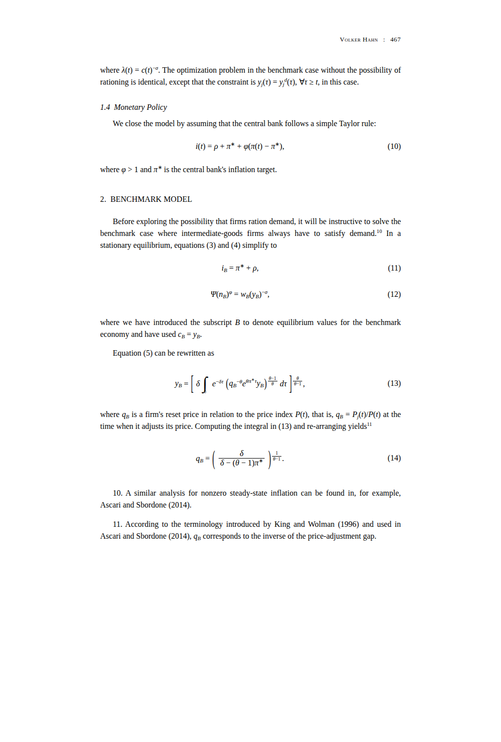Volker Hahn : 467
where λ(t) = c(t)−σ. The optimization problem in the benchmark case without the possibility of rationing is identical, except that the constraint is yj(τ) = yjd(τ), ∀τ ≥ t, in this case.
1.4 Monetary Policy
We close the model by assuming that the central bank follows a simple Taylor rule:
i(t) = ρ + π∗ + φ(π(t) − π∗),
(10)
where φ > 1 and π∗ is the central bank's inflation target.
2. Benchmark Model
Before exploring the possibility that firms ration demand, it will be instructive to solve the benchmark case where intermediate-goods firms always have to satisfy demand.10 In a stationary equilibrium, equations (3) and (4) simplify to
iB = π∗ + ρ,
(11)
Ψ(nB)φ = wB(yB)−σ,
(12)
where we have introduced the subscript B to denote equilibrium values for the benchmark economy and have used cB = yB.
Equation (5) can be rewritten as
yB = [ δ ∞∫0 e−δτ (qB−θeθπ∗τyB)θ−1 θ dτ ]θθ−1,
(13)
where qB is a firm's reset price in relation to the price index P(t), that is, qB = Pj(t)/P(t) at the time when it adjusts its price. Computing the integral in (13) and re-arranging yields11
qB = ( δδ − (θ − 1)π∗ )1 θ−1.
(14)
10. A similar analysis for nonzero steady-state inflation can be found in, for example, Ascari and Sbordone (2014).
11. According to the terminology introduced by King and Wolman (1996) and used in Ascari and Sbordone (2014), qB corresponds to the inverse of the price-adjustment gap.